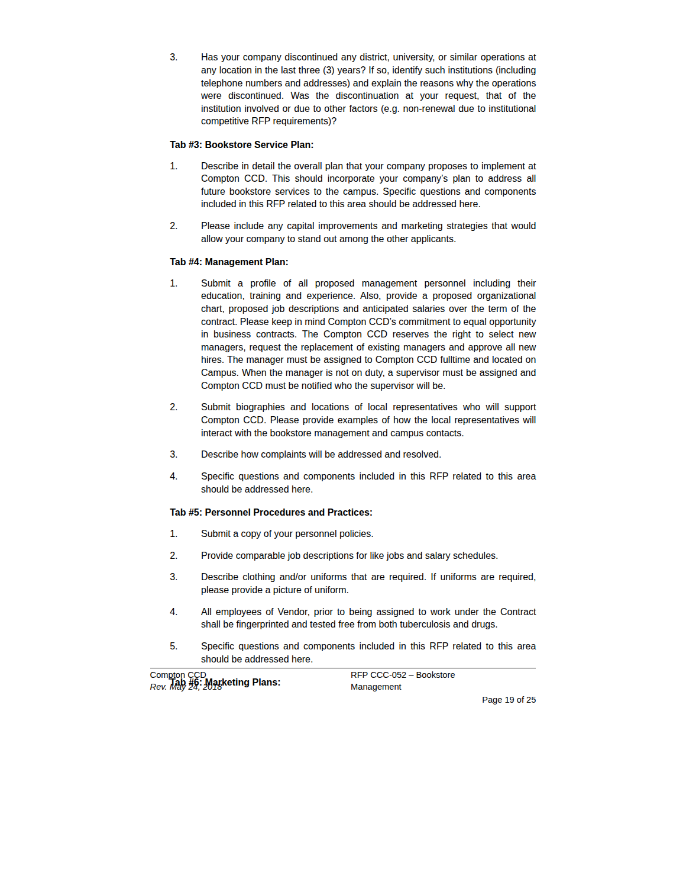3. Has your company discontinued any district, university, or similar operations at any location in the last three (3) years? If so, identify such institutions (including telephone numbers and addresses) and explain the reasons why the operations were discontinued. Was the discontinuation at your request, that of the institution involved or due to other factors (e.g. non-renewal due to institutional competitive RFP requirements)?
Tab #3: Bookstore Service Plan:
1. Describe in detail the overall plan that your company proposes to implement at Compton CCD. This should incorporate your company’s plan to address all future bookstore services to the campus. Specific questions and components included in this RFP related to this area should be addressed here.
2. Please include any capital improvements and marketing strategies that would allow your company to stand out among the other applicants.
Tab #4: Management Plan:
1. Submit a profile of all proposed management personnel including their education, training and experience. Also, provide a proposed organizational chart, proposed job descriptions and anticipated salaries over the term of the contract. Please keep in mind Compton CCD’s commitment to equal opportunity in business contracts. The Compton CCD reserves the right to select new managers, request the replacement of existing managers and approve all new hires. The manager must be assigned to Compton CCD fulltime and located on Campus. When the manager is not on duty, a supervisor must be assigned and Compton CCD must be notified who the supervisor will be.
2. Submit biographies and locations of local representatives who will support Compton CCD. Please provide examples of how the local representatives will interact with the bookstore management and campus contacts.
3. Describe how complaints will be addressed and resolved.
4. Specific questions and components included in this RFP related to this area should be addressed here.
Tab #5: Personnel Procedures and Practices:
1. Submit a copy of your personnel policies.
2. Provide comparable job descriptions for like jobs and salary schedules.
3. Describe clothing and/or uniforms that are required. If uniforms are required, please provide a picture of uniform.
4. All employees of Vendor, prior to being assigned to work under the Contract shall be fingerprinted and tested free from both tuberculosis and drugs.
5. Specific questions and components included in this RFP related to this area should be addressed here.
Tab #6: Marketing Plans:
Compton CCD
Rev. May 24, 2018
RFP CCC-052 – Bookstore
Management
Page 19 of 25